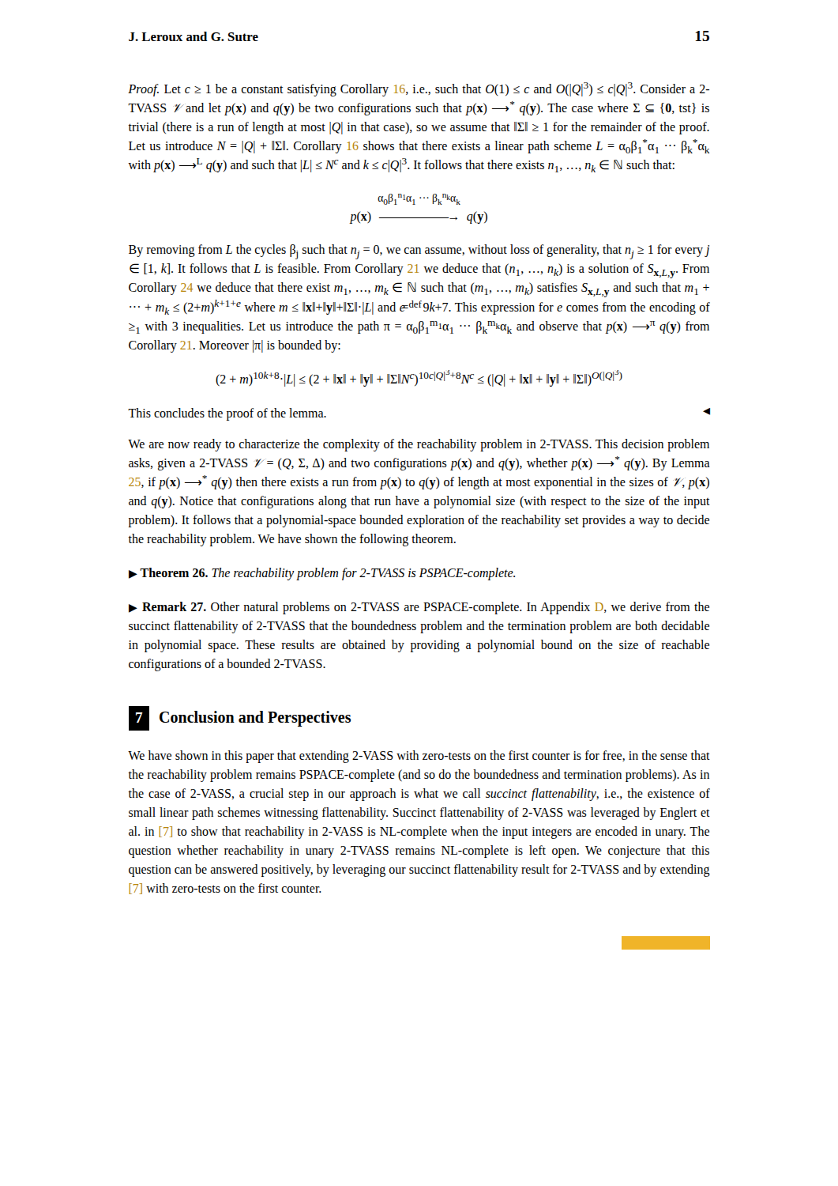J. Leroux and G. Sutre 15
Proof. Let c ≥ 1 be a constant satisfying Corollary 16, i.e., such that O(1) ≤ c and O(|Q|3) ≤ c|Q|3. Consider a 2-TVASS 𝒱 and let p(x) and q(y) be two configurations such that p(x) ⟶* q(y). The case where Σ ⊆ {0, tst} is trivial (there is a run of length at most |Q| in that case), so we assume that ‖Σ‖ ≥ 1 for the remainder of the proof. Let us introduce N = |Q| + ‖Σ‖. Corollary 16 shows that there exists a linear path scheme L = α0β1*α1 ··· βk*αk with p(x) ⟶L q(y) and such that |L| ≤ Nc and k ≤ c|Q|3. It follows that there exists n1, …, nk ∈ ℕ such that:
p(x) α0β1n1α1 ··· βknkαk
——————→ q(y)
By removing from L the cycles βj such that nj = 0, we can assume, without loss of generality, that nj ≥ 1 for every j ∈ [1, k]. It follows that L is feasible. From Corollary 21 we deduce that (n1, …, nk) is a solution of Sx,L,y. From Corollary 24 we deduce that there exist m1, …, mk ∈ ℕ such that (m1, …, mk) satisfies Sx,L,y and such that m1 + ··· + mk ≤ (2+m)k+1+e where m ≤ ‖x‖+‖y‖+‖Σ‖·|L| and e def= 9k+7. This expression for e comes from the encoding of ≥1 with 3 inequalities. Let us introduce the path π = α0β1m1α1 ··· βkmkαk and observe that p(x) ⟶π q(y) from Corollary 21. Moreover |π| is bounded by:
(2 + m)10k+8·|L| ≤ (2 + ‖x‖ + ‖y‖ + ‖Σ‖Nc)10c|Q|3+8Nc ≤ (|Q| + ‖x‖ + ‖y‖ + ‖Σ‖)O(|Q|3)
This concludes the proof of the lemma. ◂
We are now ready to characterize the complexity of the reachability problem in 2-TVASS. This decision problem asks, given a 2-TVASS 𝒱 = (Q, Σ, Δ) and two configurations p(x) and q(y), whether p(x) ⟶* q(y). By Lemma 25, if p(x) ⟶* q(y) then there exists a run from p(x) to q(y) of length at most exponential in the sizes of 𝒱, p(x) and q(y). Notice that configurations along that run have a polynomial size (with respect to the size of the input problem). It follows that a polynomial-space bounded exploration of the reachability set provides a way to decide the reachability problem. We have shown the following theorem.
▶ Theorem 26. The reachability problem for 2-TVASS is PSPACE-complete.
▶ Remark 27. Other natural problems on 2-TVASS are PSPACE-complete. In Appendix D, we derive from the succinct flattenability of 2-TVASS that the boundedness problem and the termination problem are both decidable in polynomial space. These results are obtained by providing a polynomial bound on the size of reachable configurations of a bounded 2-TVASS.
7 Conclusion and Perspectives
We have shown in this paper that extending 2-VASS with zero-tests on the first counter is for free, in the sense that the reachability problem remains PSPACE-complete (and so do the boundedness and termination problems). As in the case of 2-VASS, a crucial step in our approach is what we call succinct flattenability, i.e., the existence of small linear path schemes witnessing flattenability. Succinct flattenability of 2-VASS was leveraged by Englert et al. in [7] to show that reachability in 2-VASS is NL-complete when the input integers are encoded in unary. The question whether reachability in unary 2-TVASS remains NL-complete is left open. We conjecture that this question can be answered positively, by leveraging our succinct flattenability result for 2-TVASS and by extending [7] with zero-tests on the first counter.